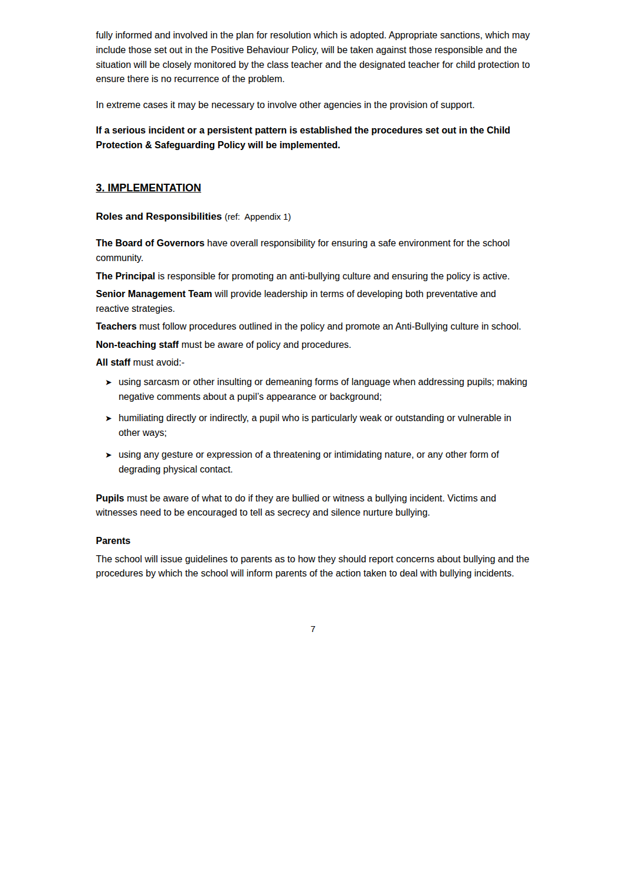fully informed and involved in the plan for resolution which is adopted. Appropriate sanctions, which may include those set out in the Positive Behaviour Policy, will be taken against those responsible and the situation will be closely monitored by the class teacher and the designated teacher for child protection to ensure there is no recurrence of the problem.
In extreme cases it may be necessary to involve other agencies in the provision of support.
If a serious incident or a persistent pattern is established the procedures set out in the Child Protection & Safeguarding Policy will be implemented.
3. IMPLEMENTATION
Roles and Responsibilities (ref: Appendix 1)
The Board of Governors have overall responsibility for ensuring a safe environment for the school community.
The Principal is responsible for promoting an anti-bullying culture and ensuring the policy is active.
Senior Management Team will provide leadership in terms of developing both preventative and reactive strategies.
Teachers must follow procedures outlined in the policy and promote an Anti-Bullying culture in school.
Non-teaching staff must be aware of policy and procedures.
All staff must avoid:-
using sarcasm or other insulting or demeaning forms of language when addressing pupils; making negative comments about a pupil’s appearance or background;
humiliating directly or indirectly, a pupil who is particularly weak or outstanding or vulnerable in other ways;
using any gesture or expression of a threatening or intimidating nature, or any other form of degrading physical contact.
Pupils must be aware of what to do if they are bullied or witness a bullying incident. Victims and witnesses need to be encouraged to tell as secrecy and silence nurture bullying.
Parents
The school will issue guidelines to parents as to how they should report concerns about bullying and the procedures by which the school will inform parents of the action taken to deal with bullying incidents.
7